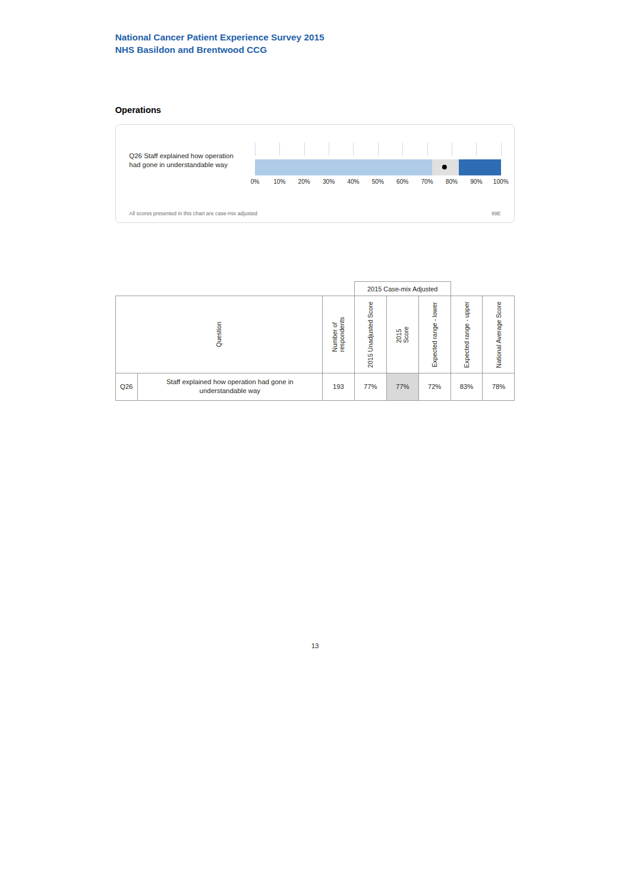National Cancer Patient Experience Survey 2015
NHS Basildon and Brentwood CCG
Operations
Q26 Staff explained how operation had gone in understandable way
0% 10% 20% 30% 40% 50% 60% 70% 80% 90% 100%
All scores presented in this chart are case-mix adjusted
99E
| | 2015 Case-mix Adjusted | |
| Question | Number of respondents | 2015 Unadjusted Score | 2015 Score | Expected range - lower | Expected range - upper | National Average Score |
| Q26 | Staff explained how operation had gone in understandable way | 193 | 77% | 77% | 72% | 83% | 78% |
13